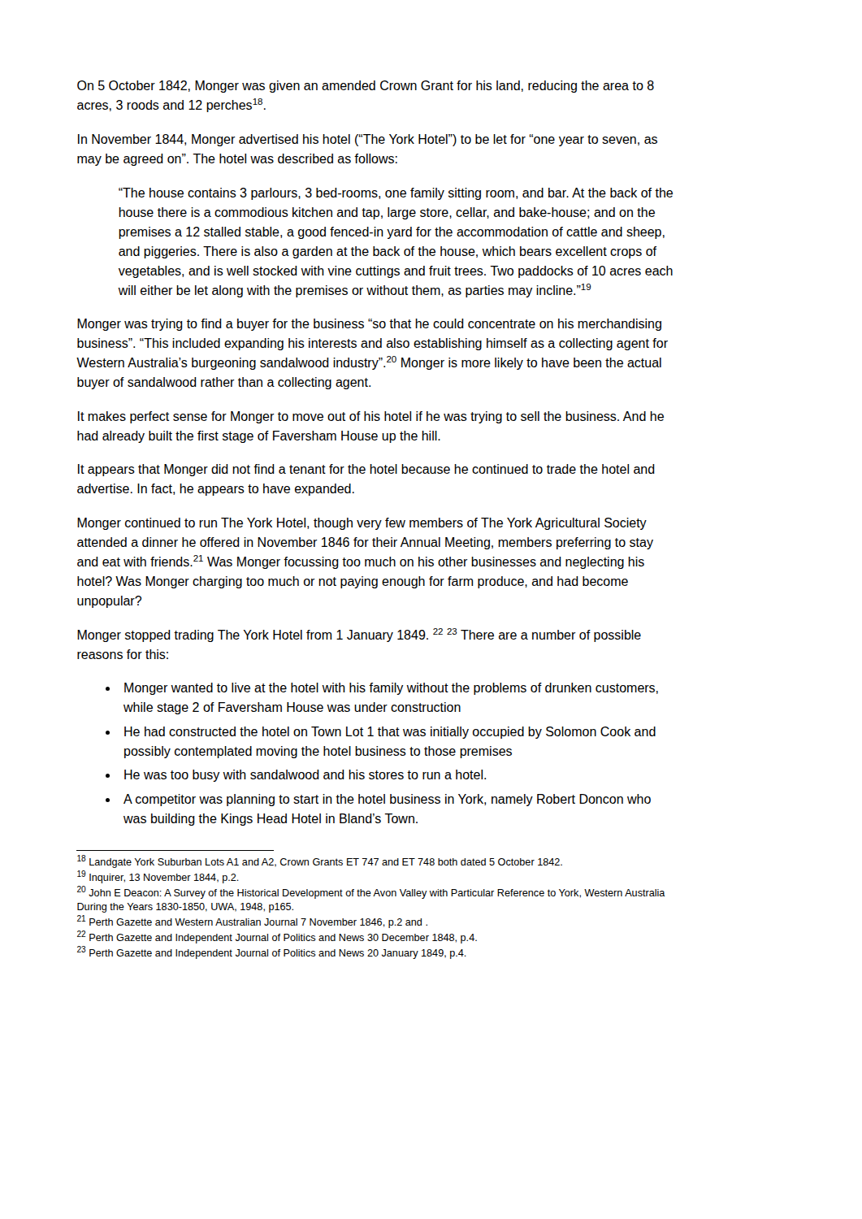On 5 October 1842, Monger was given an amended Crown Grant for his land, reducing the area to 8 acres, 3 roods and 12 perches18.
In November 1844, Monger advertised his hotel (“The York Hotel”) to be let for “one year to seven, as may be agreed on”. The hotel was described as follows:
“The house contains 3 parlours, 3 bed-rooms, one family sitting room, and bar. At the back of the house there is a commodious kitchen and tap, large store, cellar, and bake-house; and on the premises a 12 stalled stable, a good fenced-in yard for the accommodation of cattle and sheep, and piggeries. There is also a garden at the back of the house, which bears excellent crops of vegetables, and is well stocked with vine cuttings and fruit trees. Two paddocks of 10 acres each will either be let along with the premises or without them, as parties may incline.”19
Monger was trying to find a buyer for the business “so that he could concentrate on his merchandising business”. “This included expanding his interests and also establishing himself as a collecting agent for Western Australia’s burgeoning sandalwood industry”.20 Monger is more likely to have been the actual buyer of sandalwood rather than a collecting agent.
It makes perfect sense for Monger to move out of his hotel if he was trying to sell the business. And he had already built the first stage of Faversham House up the hill.
It appears that Monger did not find a tenant for the hotel because he continued to trade the hotel and advertise. In fact, he appears to have expanded.
Monger continued to run The York Hotel, though very few members of The York Agricultural Society attended a dinner he offered in November 1846 for their Annual Meeting, members preferring to stay and eat with friends.21 Was Monger focussing too much on his other businesses and neglecting his hotel? Was Monger charging too much or not paying enough for farm produce, and had become unpopular?
Monger stopped trading The York Hotel from 1 January 1849. 22 23 There are a number of possible reasons for this:
Monger wanted to live at the hotel with his family without the problems of drunken customers, while stage 2 of Faversham House was under construction
He had constructed the hotel on Town Lot 1 that was initially occupied by Solomon Cook and possibly contemplated moving the hotel business to those premises
He was too busy with sandalwood and his stores to run a hotel.
A competitor was planning to start in the hotel business in York, namely Robert Doncon who was building the Kings Head Hotel in Bland’s Town.
18 Landgate York Suburban Lots A1 and A2, Crown Grants ET 747 and ET 748 both dated 5 October 1842.
19 Inquirer, 13 November 1844, p.2.
20 John E Deacon: A Survey of the Historical Development of the Avon Valley with Particular Reference to York, Western Australia During the Years 1830-1850, UWA, 1948, p165.
21 Perth Gazette and Western Australian Journal 7 November 1846, p.2 and .
22 Perth Gazette and Independent Journal of Politics and News 30 December 1848, p.4.
23 Perth Gazette and Independent Journal of Politics and News 20 January 1849, p.4.